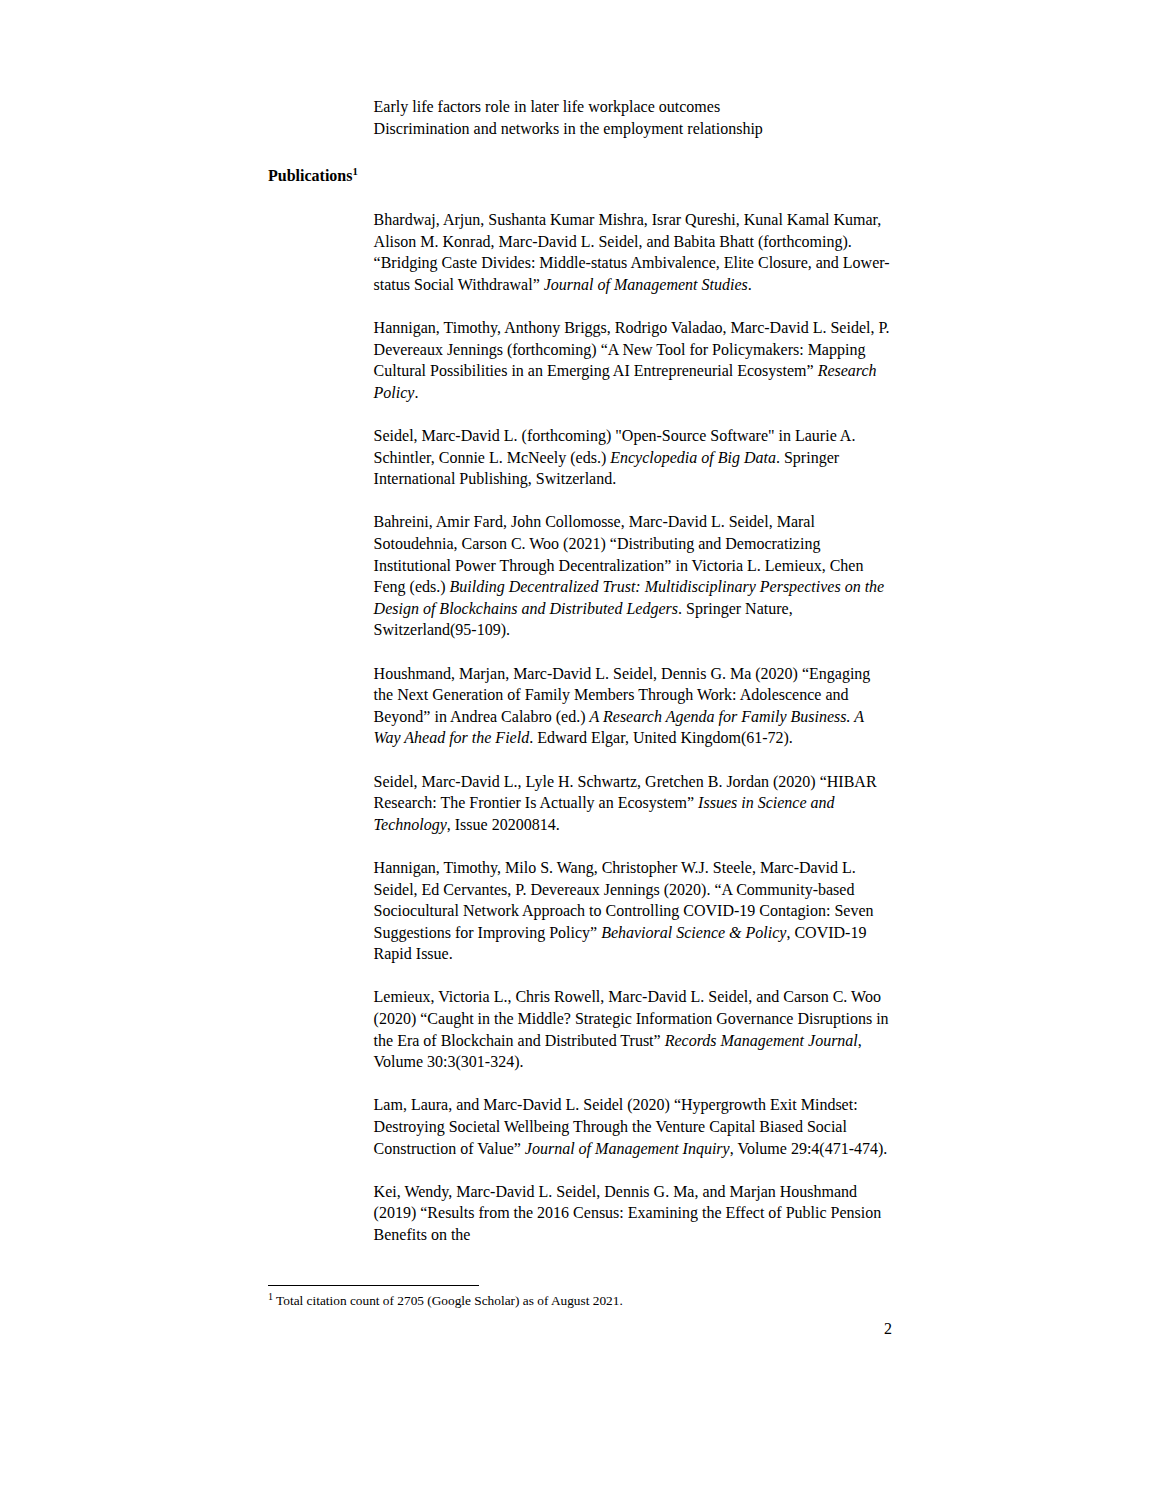Early life factors role in later life workplace outcomes
Discrimination and networks in the employment relationship
Publications1
Bhardwaj, Arjun, Sushanta Kumar Mishra, Israr Qureshi, Kunal Kamal Kumar, Alison M. Konrad, Marc-David L. Seidel, and Babita Bhatt (forthcoming). “Bridging Caste Divides: Middle-status Ambivalence, Elite Closure, and Lower-status Social Withdrawal” Journal of Management Studies.
Hannigan, Timothy, Anthony Briggs, Rodrigo Valadao, Marc-David L. Seidel, P. Devereaux Jennings (forthcoming) “A New Tool for Policymakers: Mapping Cultural Possibilities in an Emerging AI Entrepreneurial Ecosystem” Research Policy.
Seidel, Marc-David L. (forthcoming) "Open-Source Software" in Laurie A. Schintler, Connie L. McNeely (eds.) Encyclopedia of Big Data. Springer International Publishing, Switzerland.
Bahreini, Amir Fard, John Collomosse, Marc-David L. Seidel, Maral Sotoudehnia, Carson C. Woo (2021) “Distributing and Democratizing Institutional Power Through Decentralization” in Victoria L. Lemieux, Chen Feng (eds.) Building Decentralized Trust: Multidisciplinary Perspectives on the Design of Blockchains and Distributed Ledgers. Springer Nature, Switzerland(95-109).
Houshmand, Marjan, Marc-David L. Seidel, Dennis G. Ma (2020) “Engaging the Next Generation of Family Members Through Work: Adolescence and Beyond” in Andrea Calabro (ed.) A Research Agenda for Family Business. A Way Ahead for the Field. Edward Elgar, United Kingdom(61-72).
Seidel, Marc-David L., Lyle H. Schwartz, Gretchen B. Jordan (2020) “HIBAR Research: The Frontier Is Actually an Ecosystem” Issues in Science and Technology, Issue 20200814.
Hannigan, Timothy, Milo S. Wang, Christopher W.J. Steele, Marc-David L. Seidel, Ed Cervantes, P. Devereaux Jennings (2020). “A Community-based Sociocultural Network Approach to Controlling COVID-19 Contagion: Seven Suggestions for Improving Policy” Behavioral Science & Policy, COVID-19 Rapid Issue.
Lemieux, Victoria L., Chris Rowell, Marc-David L. Seidel, and Carson C. Woo (2020) “Caught in the Middle? Strategic Information Governance Disruptions in the Era of Blockchain and Distributed Trust” Records Management Journal, Volume 30:3(301-324).
Lam, Laura, and Marc-David L. Seidel (2020) “Hypergrowth Exit Mindset: Destroying Societal Wellbeing Through the Venture Capital Biased Social Construction of Value” Journal of Management Inquiry, Volume 29:4(471-474).
Kei, Wendy, Marc-David L. Seidel, Dennis G. Ma, and Marjan Houshmand (2019) “Results from the 2016 Census: Examining the Effect of Public Pension Benefits on the
1 Total citation count of 2705 (Google Scholar) as of August 2021.
2